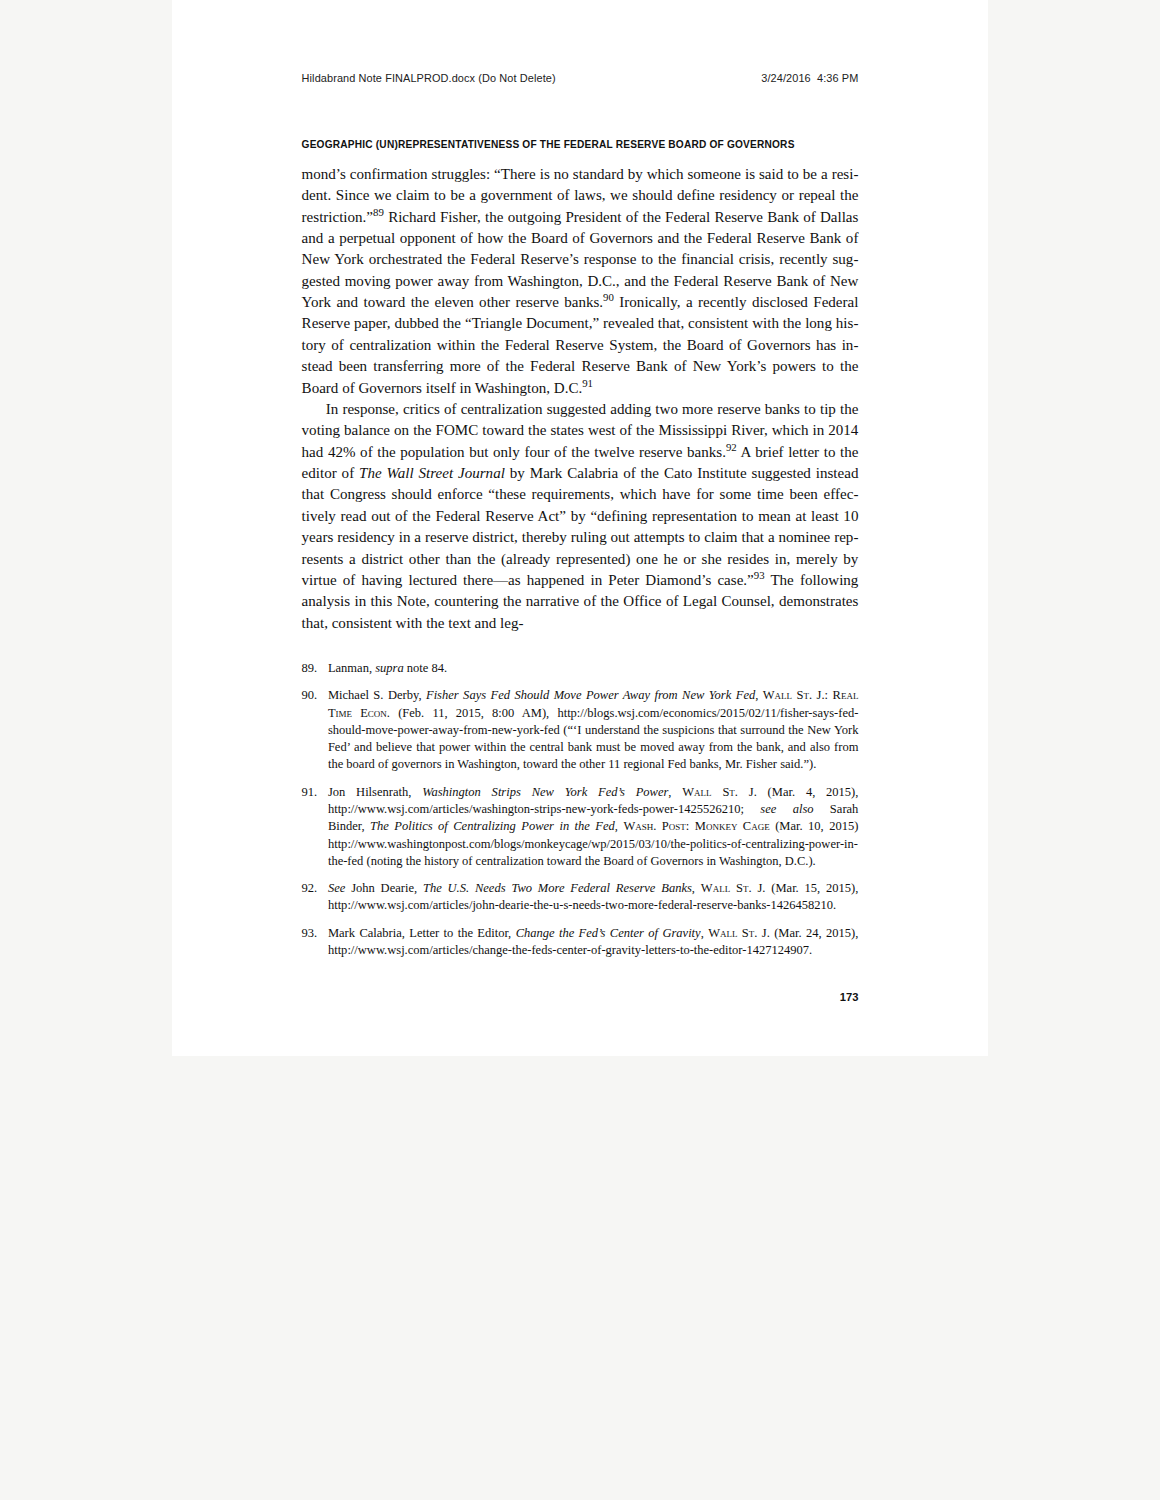Hildabrand Note FINALPROD.docx (Do Not Delete)
3/24/2016 4:36 PM
Geographic (Un)representativeness of the Federal Reserve Board of Governors
mond’s confirmation struggles: “There is no standard by which someone is said to be a resident. Since we claim to be a government of laws, we should define residency or repeal the restriction.”89 Richard Fisher, the outgoing President of the Federal Reserve Bank of Dallas and a perpetual opponent of how the Board of Governors and the Federal Reserve Bank of New York orchestrated the Federal Reserve’s response to the financial crisis, recently suggested moving power away from Washington, D.C., and the Federal Reserve Bank of New York and toward the eleven other reserve banks.90 Ironically, a recently disclosed Federal Reserve paper, dubbed the “Triangle Document,” revealed that, consistent with the long history of centralization within the Federal Reserve System, the Board of Governors has instead been transferring more of the Federal Reserve Bank of New York’s powers to the Board of Governors itself in Washington, D.C.91
In response, critics of centralization suggested adding two more reserve banks to tip the voting balance on the FOMC toward the states west of the Mississippi River, which in 2014 had 42% of the population but only four of the twelve reserve banks.92 A brief letter to the editor of The Wall Street Journal by Mark Calabria of the Cato Institute suggested instead that Congress should enforce “these requirements, which have for some time been effectively read out of the Federal Reserve Act” by “defining representation to mean at least 10 years residency in a reserve district, thereby ruling out attempts to claim that a nominee represents a district other than the (already represented) one he or she resides in, merely by virtue of having lectured there—as happened in Peter Diamond’s case.”93 The following analysis in this Note, countering the narrative of the Office of Legal Counsel, demonstrates that, consistent with the text and leg-
89.
Lanman, supra note 84.
90.
Michael S. Derby, Fisher Says Fed Should Move Power Away from New York Fed, Wall St. J.: Real Time Econ. (Feb. 11, 2015, 8:00 AM), http://blogs.wsj.com/economics/2015/02/11/fisher-says-fed-should-move-power-away-from-new-york-fed (“‘I understand the suspicions that surround the New York Fed’ and believe that power within the central bank must be moved away from the bank, and also from the board of governors in Washington, toward the other 11 regional Fed banks, Mr. Fisher said.”).
91.
Jon Hilsenrath, Washington Strips New York Fed’s Power, Wall St. J. (Mar. 4, 2015), http://www.wsj.com/articles/washington-strips-new-york-feds-power-1425526210; see also Sarah Binder, The Politics of Centralizing Power in the Fed, Wash. Post: Monkey Cage (Mar. 10, 2015) http://www.washingtonpost.com/blogs/monkeycage/wp/2015/03/10/the-politics-of-centralizing-power-in-the-fed (noting the history of centralization toward the Board of Governors in Washington, D.C.).
92.
See John Dearie, The U.S. Needs Two More Federal Reserve Banks, Wall St. J. (Mar. 15, 2015), http://www.wsj.com/articles/john-dearie-the-u-s-needs-two-more-federal-reserve-banks-1426458210.
93.
Mark Calabria, Letter to the Editor, Change the Fed’s Center of Gravity, Wall St. J. (Mar. 24, 2015), http://www.wsj.com/articles/change-the-feds-center-of-gravity-letters-to-the-editor-1427124907.
173